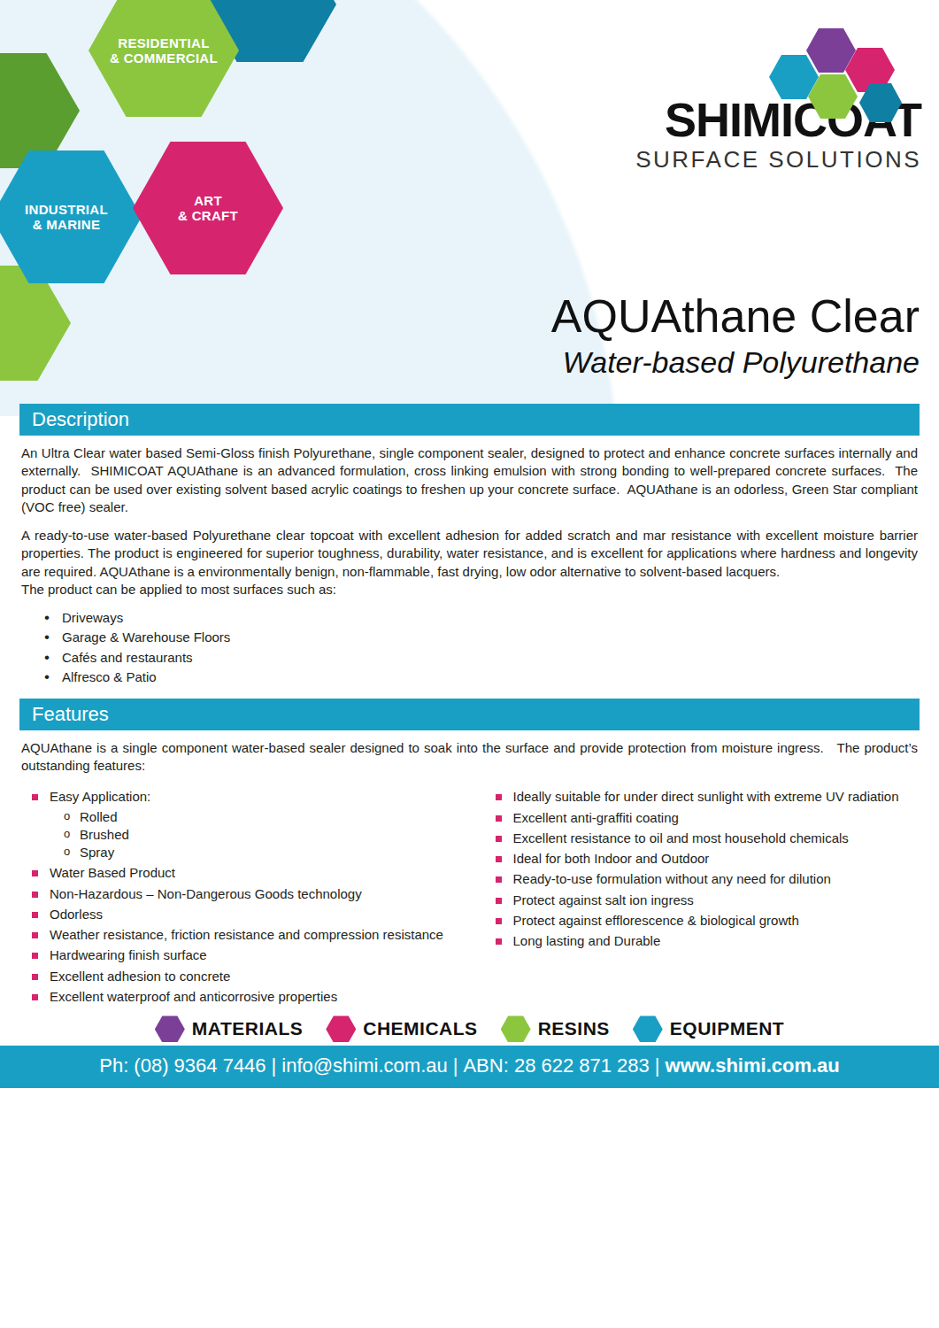Residential
& Commercial
Industrial
& Marine
Art
& Craft
SHIMICOAT
SURFACE SOLUTIONS
AQUAthane Clear
Water-based Polyurethane
Description
An Ultra Clear water based Semi-Gloss finish Polyurethane, single component sealer, designed to protect and enhance concrete surfaces internally and externally. SHIMICOAT AQUAthane is an advanced formulation, cross linking emulsion with strong bonding to well-prepared concrete surfaces. The product can be used over existing solvent based acrylic coatings to freshen up your concrete surface. AQUAthane is an odorless, Green Star compliant (VOC free) sealer.
A ready-to-use water-based Polyurethane clear topcoat with excellent adhesion for added scratch and mar resistance with excellent moisture barrier properties. The product is engineered for superior toughness, durability, water resistance, and is excellent for applications where hardness and longevity are required. AQUAthane is a environmentally benign, non-flammable, fast drying, low odor alternative to solvent-based lacquers.
The product can be applied to most surfaces such as:
Driveways
Garage & Warehouse Floors
Cafés and restaurants
Alfresco & Patio
Features
AQUAthane is a single component water-based sealer designed to soak into the surface and provide protection from moisture ingress. The product’s outstanding features:
Easy Application:
Rolled
Brushed
Spray
Water Based Product
Non-Hazardous – Non-Dangerous Goods technology
Odorless
Weather resistance, friction resistance and compression resistance
Hardwearing finish surface
Excellent adhesion to concrete
Excellent waterproof and anticorrosive properties
Ideally suitable for under direct sunlight with extreme UV radiation
Excellent anti-graffiti coating
Excellent resistance to oil and most household chemicals
Ideal for both Indoor and Outdoor
Ready-to-use formulation without any need for dilution
Protect against salt ion ingress
Protect against efflorescence & biological growth
Long lasting and Durable
MATERIALS CHEMICALS RESINS EQUIPMENT
Ph: (08) 9364 7446|info@shimi.com.au|ABN: 28 622 871 283|www.shimi.com.au